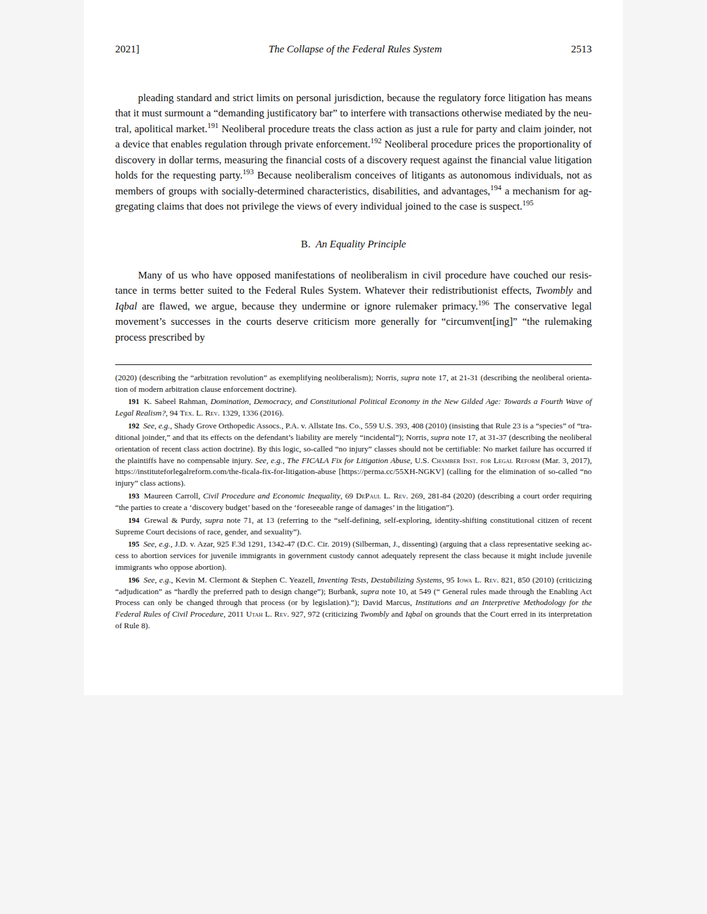2021] The Collapse of the Federal Rules System 2513
pleading standard and strict limits on personal jurisdiction, because the regulatory force litigation has means that it must surmount a “demanding justificatory bar” to interfere with transactions otherwise mediated by the neutral, apolitical market.191 Neoliberal procedure treats the class action as just a rule for party and claim joinder, not a device that enables regulation through private enforcement.192 Neoliberal procedure prices the proportionality of discovery in dollar terms, measuring the financial costs of a discovery request against the financial value litigation holds for the requesting party.193 Because neoliberalism conceives of litigants as autonomous individuals, not as members of groups with socially-determined characteristics, disabilities, and advantages,194 a mechanism for aggregating claims that does not privilege the views of every individual joined to the case is suspect.195
B. An Equality Principle
Many of us who have opposed manifestations of neoliberalism in civil procedure have couched our resistance in terms better suited to the Federal Rules System. Whatever their redistributionist effects, Twombly and Iqbal are flawed, we argue, because they undermine or ignore rulemaker primacy.196 The conservative legal movement’s successes in the courts deserve criticism more generally for “circumvent[ing]” “the rulemaking process prescribed by
(2020) (describing the “arbitration revolution” as exemplifying neoliberalism); Norris, supra note 17, at 21-31 (describing the neoliberal orientation of modern arbitration clause enforcement doctrine).
191 K. Sabeel Rahman, Domination, Democracy, and Constitutional Political Economy in the New Gilded Age: Towards a Fourth Wave of Legal Realism?, 94 Tex. L. Rev. 1329, 1336 (2016).
192 See, e.g., Shady Grove Orthopedic Assocs., P.A. v. Allstate Ins. Co., 559 U.S. 393, 408 (2010) (insisting that Rule 23 is a “species” of “traditional joinder,” and that its effects on the defendant’s liability are merely “incidental”); Norris, supra note 17, at 31-37 (describing the neoliberal orientation of recent class action doctrine). By this logic, so-called “no injury” classes should not be certifiable: No market failure has occurred if the plaintiffs have no compensable injury. See, e.g., The FICALA Fix for Litigation Abuse, U.S. Chamber Inst. for Legal Reform (Mar. 3, 2017), https://instituteforlegalreform.com/the-ficala-fix-for-litigation-abuse [https://perma.cc/55XH-NGKV] (calling for the elimination of so-called “no injury” class actions).
193 Maureen Carroll, Civil Procedure and Economic Inequality, 69 DePaul L. Rev. 269, 281-84 (2020) (describing a court order requiring “the parties to create a ‘discovery budget’ based on the ‘foreseeable range of damages’ in the litigation”).
194 Grewal & Purdy, supra note 71, at 13 (referring to the “self-defining, self-exploring, identity-shifting constitutional citizen of recent Supreme Court decisions of race, gender, and sexuality”).
195 See, e.g., J.D. v. Azar, 925 F.3d 1291, 1342-47 (D.C. Cir. 2019) (Silberman, J., dissenting) (arguing that a class representative seeking access to abortion services for juvenile immigrants in government custody cannot adequately represent the class because it might include juvenile immigrants who oppose abortion).
196 See, e.g., Kevin M. Clermont & Stephen C. Yeazell, Inventing Tests, Destabilizing Systems, 95 Iowa L. Rev. 821, 850 (2010) (criticizing “adjudication” as “hardly the preferred path to design change”); Burbank, supra note 10, at 549 (“ General rules made through the Enabling Act Process can only be changed through that process (or by legislation).”); David Marcus, Institutions and an Interpretive Methodology for the Federal Rules of Civil Procedure, 2011 Utah L. Rev. 927, 972 (criticizing Twombly and Iqbal on grounds that the Court erred in its interpretation of Rule 8).